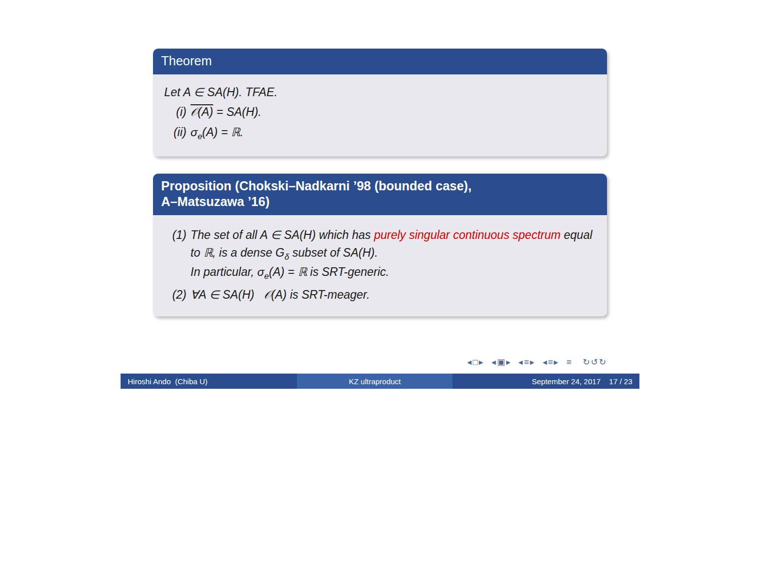Theorem
Let A ∈ SA(H). TFAE.
(i) 𝒪(A) = SA(H).
(ii) σe(A) = ℝ.
Proposition (Chokski–Nadkarni ’98 (bounded case),
A–Matsuzawa ’16)
(1) The set of all A ∈ SA(H) which has purely singular continuous spectrum equal to ℝ, is a dense Gδ subset of SA(H).
In particular, σe(A) = ℝ is SRT-generic.
(2)∀A ∈ SA(H) 𝒪(A) is SRT-meager.
◂□▸ ◂▣▸ ◂≡▸ ◂≡▸ ≡ ↻↺↻
Hiroshi Ando (Chiba U)
KZ ultraproduct
September 24, 2017 17 / 23